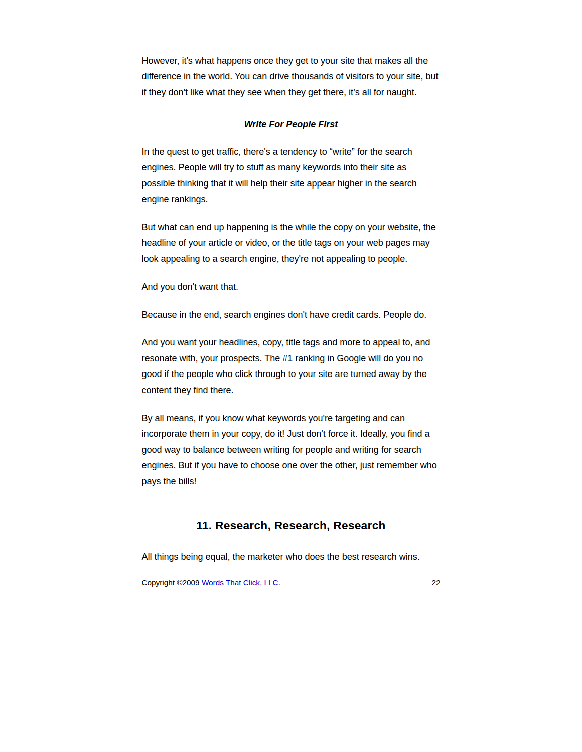However, it's what happens once they get to your site that makes all the difference in the world. You can drive thousands of visitors to your site, but if they don't like what they see when they get there, it’s all for naught.
Write For People First
In the quest to get traffic, there's a tendency to “write” for the search engines. People will try to stuff as many keywords into their site as possible thinking that it will help their site appear higher in the search engine rankings.
But what can end up happening is the while the copy on your website, the headline of your article or video, or the title tags on your web pages may look appealing to a search engine, they're not appealing to people.
And you don't want that.
Because in the end, search engines don't have credit cards. People do.
And you want your headlines, copy, title tags and more to appeal to, and resonate with, your prospects. The #1 ranking in Google will do you no good if the people who click through to your site are turned away by the content they find there.
By all means, if you know what keywords you're targeting and can incorporate them in your copy, do it! Just don't force it. Ideally, you find a good way to balance between writing for people and writing for search engines. But if you have to choose one over the other, just remember who pays the bills!
11. Research, Research, Research
All things being equal, the marketer who does the best research wins.
Copyright ©2009 Words That Click, LLC. 22